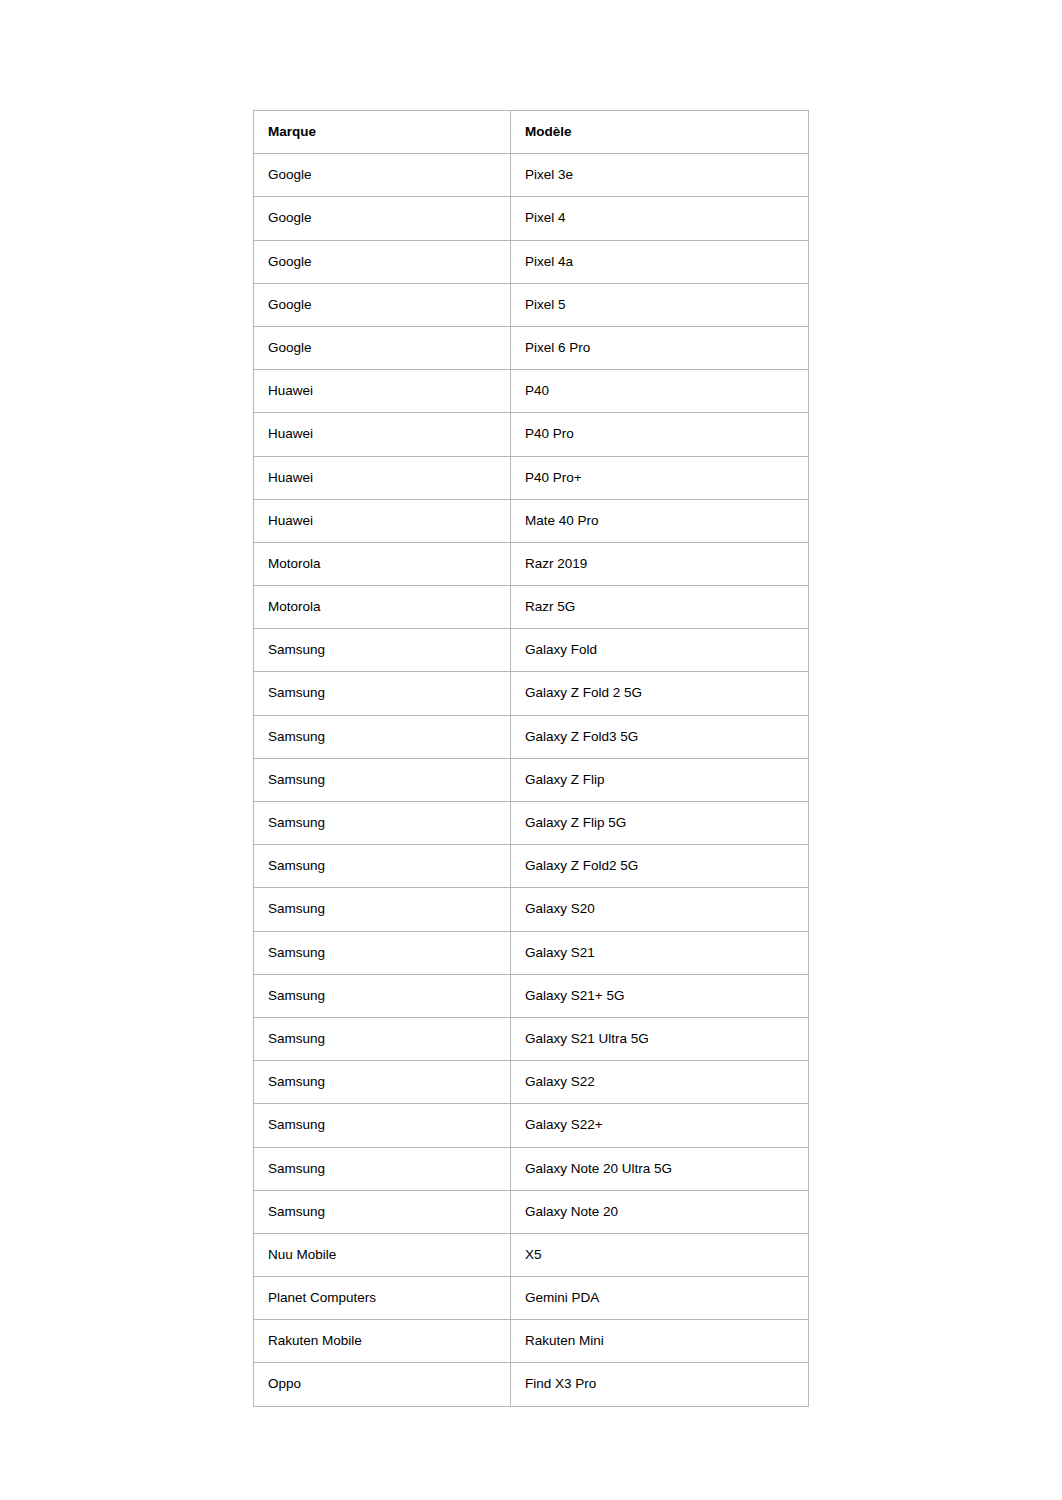| Marque | Modèle |
| --- | --- |
| Google | Pixel 3e |
| Google | Pixel 4 |
| Google | Pixel 4a |
| Google | Pixel 5 |
| Google | Pixel 6 Pro |
| Huawei | P40 |
| Huawei | P40 Pro |
| Huawei | P40 Pro+ |
| Huawei | Mate 40 Pro |
| Motorola | Razr 2019 |
| Motorola | Razr 5G |
| Samsung | Galaxy Fold |
| Samsung | Galaxy Z Fold 2 5G |
| Samsung | Galaxy Z Fold3 5G |
| Samsung | Galaxy Z Flip |
| Samsung | Galaxy Z Flip 5G |
| Samsung | Galaxy Z Fold2 5G |
| Samsung | Galaxy S20 |
| Samsung | Galaxy S21 |
| Samsung | Galaxy S21+ 5G |
| Samsung | Galaxy S21 Ultra 5G |
| Samsung | Galaxy S22 |
| Samsung | Galaxy S22+ |
| Samsung | Galaxy Note 20 Ultra 5G |
| Samsung | Galaxy Note 20 |
| Nuu Mobile | X5 |
| Planet Computers | Gemini PDA |
| Rakuten Mobile | Rakuten Mini |
| Oppo | Find X3 Pro |